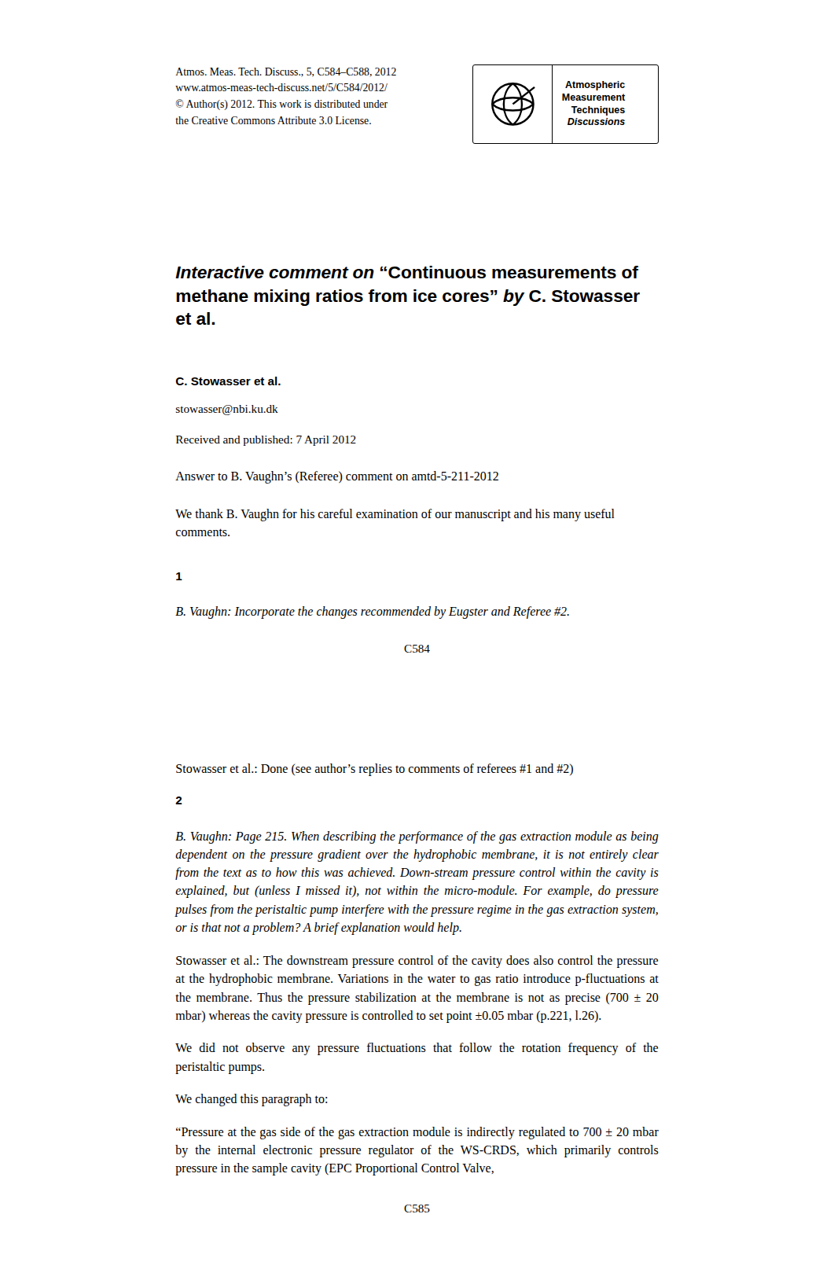Atmos. Meas. Tech. Discuss., 5, C584–C588, 2012
www.atmos-meas-tech-discuss.net/5/C584/2012/
© Author(s) 2012. This work is distributed under
the Creative Commons Attribute 3.0 License.
Atmospheric Measurement Techniques Discussions
Interactive comment on “Continuous measurements of methane mixing ratios from ice cores” by C. Stowasser et al.
C. Stowasser et al.
stowasser@nbi.ku.dk
Received and published: 7 April 2012
Answer to B. Vaughn’s (Referee) comment on amtd-5-211-2012
We thank B. Vaughn for his careful examination of our manuscript and his many useful comments.
1
B. Vaughn: Incorporate the changes recommended by Eugster and Referee #2.
C584
Stowasser et al.: Done (see author’s replies to comments of referees #1 and #2)
2
B. Vaughn: Page 215. When describing the performance of the gas extraction module as being dependent on the pressure gradient over the hydrophobic membrane, it is not entirely clear from the text as to how this was achieved. Down-stream pressure control within the cavity is explained, but (unless I missed it), not within the micro-module. For example, do pressure pulses from the peristaltic pump interfere with the pressure regime in the gas extraction system, or is that not a problem? A brief explanation would help.
Stowasser et al.: The downstream pressure control of the cavity does also control the pressure at the hydrophobic membrane. Variations in the water to gas ratio introduce p-fluctuations at the membrane. Thus the pressure stabilization at the membrane is not as precise (700 ± 20 mbar) whereas the cavity pressure is controlled to set point ±0.05 mbar (p.221, l.26).
We did not observe any pressure fluctuations that follow the rotation frequency of the peristaltic pumps.
We changed this paragraph to:
“Pressure at the gas side of the gas extraction module is indirectly regulated to 700 ± 20 mbar by the internal electronic pressure regulator of the WS-CRDS, which primarily controls pressure in the sample cavity (EPC Proportional Control Valve,
C585